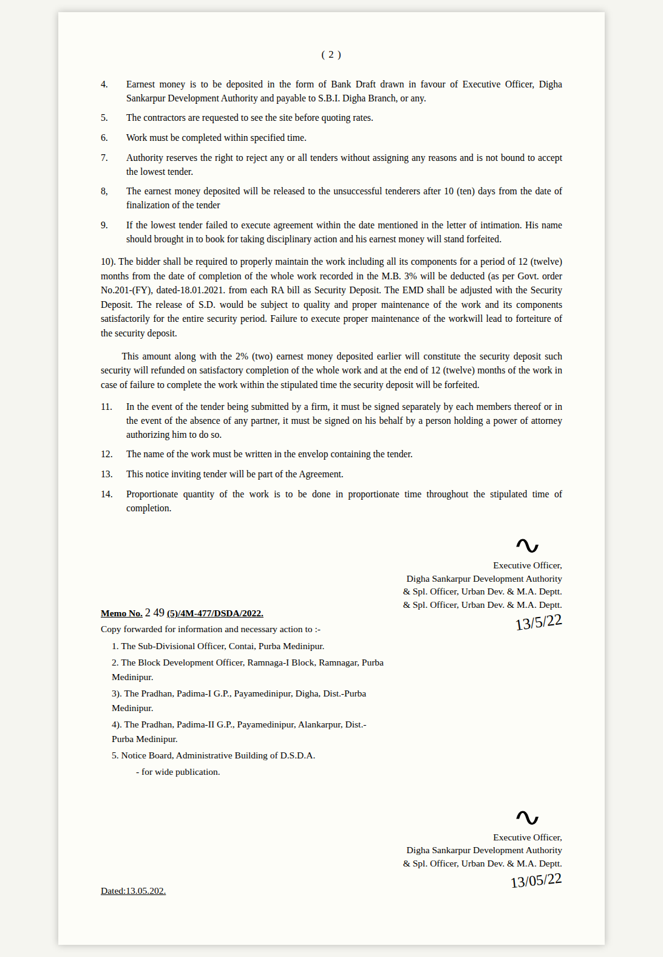( 2 )
4. Earnest money is to be deposited in the form of Bank Draft drawn in favour of Executive Officer, Digha Sankarpur Development Authority and payable to S.B.I. Digha Branch, or any.
5. The contractors are requested to see the site before quoting rates.
6. Work must be completed within specified time.
7. Authority reserves the right to reject any or all tenders without assigning any reasons and is not bound to accept the lowest tender.
8, The earnest money deposited will be released to the unsuccessful tenderers after 10 (ten) days from the date of finalization of the tender
9. If the lowest tender failed to execute agreement within the date mentioned in the letter of intimation. His name should brought in to book for taking disciplinary action and his earnest money will stand forfeited.
10). The bidder shall be required to properly maintain the work including all its components for a period of 12 (twelve) months from the date of completion of the whole work recorded in the M.B. 3% will be deducted (as per Govt. order No.201-(FY), dated-18.01.2021. from each RA bill as Security Deposit. The EMD shall be adjusted with the Security Deposit. The release of S.D. would be subject to quality and proper maintenance of the work and its components satisfactorily for the entire security period. Failure to execute proper maintenance of the workwill lead to forteiture of the security deposit.
This amount along with the 2% (two) earnest money deposited earlier will constitute the security deposit such security will refunded on satisfactory completion of the whole work and at the end of 12 (twelve) months of the work in case of failure to complete the work within the stipulated time the security deposit will be forfeited.
11. In the event of the tender being submitted by a firm, it must be signed separately by each members thereof or in the event of the absence of any partner, it must be signed on his behalf by a person holding a power of attorney authorizing him to do so.
12. The name of the work must be written in the envelop containing the tender.
13. This notice inviting tender will be part of the Agreement.
14. Proportionate quantity of the work is to be done in proportionate time throughout the stipulated time of completion.
∿
Executive Officer,
Digha Sankarpur Development Authority
& Spl. Officer, Urban Dev. & M.A. Deptt.
Memo No. 2 49 (5)/4M-477/DSDA/2022.
Copy forwarded for information and necessary action to :-
1. The Sub-Divisional Officer, Contai, Purba Medinipur.
2. The Block Development Officer, Ramnaga-I Block, Ramnagar, Purba Medinipur.
3). The Pradhan, Padima-I G.P., Payamedinipur, Digha, Dist.-Purba Medinipur.
4). The Pradhan, Padima-II G.P., Payamedinipur, Alankarpur, Dist.-Purba Medinipur.
5. Notice Board, Administrative Building of D.S.D.A.
- for wide publication.
& Spl. Officer, Urban Dev. & M.A. Deptt. 13/5/22
Dated:13.05.202.
∿
Executive Officer,
Digha Sankarpur Development Authority
& Spl. Officer, Urban Dev. & M.A. Deptt. 13/05/22